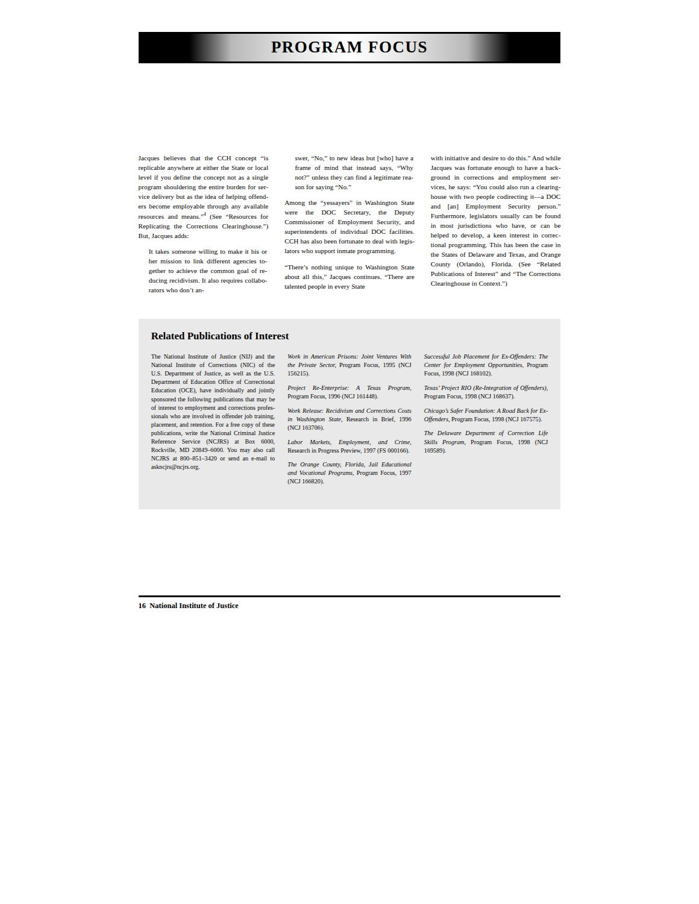PROGRAM FOCUS
Jacques believes that the CCH concept “is replicable anywhere at either the State or local level if you define the concept not as a single program shouldering the entire burden for service delivery but as the idea of helping offenders become employable through any available resources and means.”4 (See “Resources for Replicating the Corrections Clearinghouse.”) But, Jacques adds:
It takes someone willing to make it his or her mission to link different agencies together to achieve the common goal of reducing recidivism. It also requires collaborators who don’t an-
swer, “No,” to new ideas but [who] have a frame of mind that instead says, “Why not?” unless they can find a legitimate reason for saying “No.”
Among the “yessayers” in Washington State were the DOC Secretary, the Deputy Commissioner of Employment Security, and superintendents of individual DOC facilities. CCH has also been fortunate to deal with legislators who support inmate programming.
“There’s nothing unique to Washington State about all this,” Jacques continues. “There are talented people in every State
with initiative and desire to do this.” And while Jacques was fortunate enough to have a background in corrections and employment services, he says: “You could also run a clearinghouse with two people codirecting it—a DOC and [an] Employment Security person.” Furthermore, legislators usually can be found in most jurisdictions who have, or can be helped to develop, a keen interest in correctional programming. This has been the case in the States of Delaware and Texas, and Orange County (Orlando), Florida. (See “Related Publications of Interest” and “The Corrections Clearinghouse in Context.”)
Related Publications of Interest
The National Institute of Justice (NIJ) and the National Institute of Corrections (NIC) of the U.S. Department of Justice, as well as the U.S. Department of Education Office of Correctional Education (OCE), have individually and jointly sponsored the following publications that may be of interest to employment and corrections professionals who are involved in offender job training, placement, and retention. For a free copy of these publications, write the National Criminal Justice Reference Service (NCJRS) at Box 6000, Rockville, MD 20849–6000. You may also call NCJRS at 800–851–3420 or send an e-mail to askncjrs@ncjrs.org.
Work in American Prisons: Joint Ventures With the Private Sector, Program Focus, 1995 (NCJ 156215).
Project Re-Enterprise: A Texas Program, Program Focus, 1996 (NCJ 161448).
Work Release: Recidivism and Corrections Costs in Washington State, Research in Brief, 1996 (NCJ 163706).
Labor Markets, Employment, and Crime, Research in Progress Preview, 1997 (FS 000166).
The Orange County, Florida, Jail Educational and Vocational Programs, Program Focus, 1997 (NCJ 166820).
Successful Job Placement for Ex-Offenders: The Center for Employment Opportunities, Program Focus, 1998 (NCJ 168102).
Texas’ Project RIO (Re-Integration of Offenders), Program Focus, 1998 (NCJ 168637).
Chicago’s Safer Foundation: A Road Back for Ex-Offenders, Program Focus, 1998 (NCJ 167575).
The Delaware Department of Correction Life Skills Program, Program Focus, 1998 (NCJ 169589).
16 National Institute of Justice